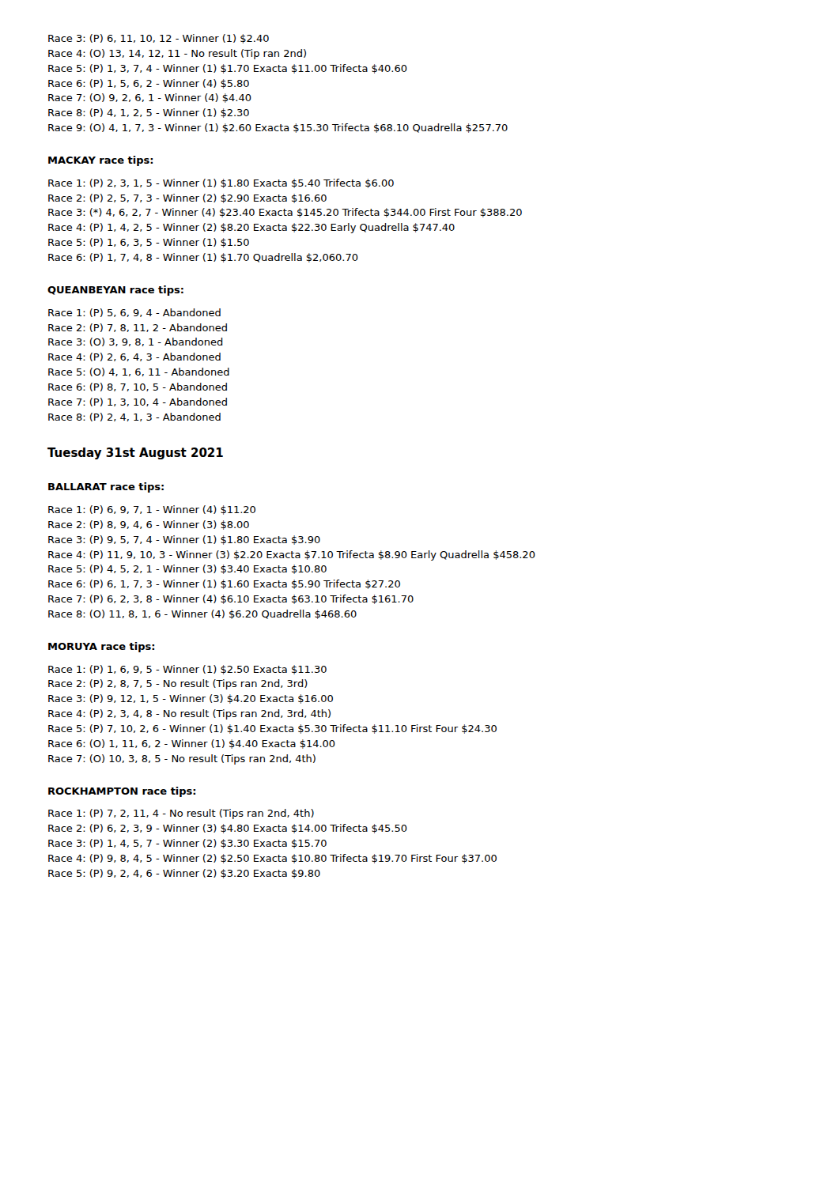Race 3: (P) 6, 11, 10, 12 - Winner (1) $2.40
Race 4: (O) 13, 14, 12, 11 - No result (Tip ran 2nd)
Race 5: (P) 1, 3, 7, 4 - Winner (1) $1.70 Exacta $11.00 Trifecta $40.60
Race 6: (P) 1, 5, 6, 2 - Winner (4) $5.80
Race 7: (O) 9, 2, 6, 1 - Winner (4) $4.40
Race 8: (P) 4, 1, 2, 5 - Winner (1) $2.30
Race 9: (O) 4, 1, 7, 3 - Winner (1) $2.60 Exacta $15.30 Trifecta $68.10 Quadrella $257.70
MACKAY race tips:
Race 1: (P) 2, 3, 1, 5 - Winner (1) $1.80 Exacta $5.40 Trifecta $6.00
Race 2: (P) 2, 5, 7, 3 - Winner (2) $2.90 Exacta $16.60
Race 3: (*) 4, 6, 2, 7 - Winner (4) $23.40 Exacta $145.20 Trifecta $344.00 First Four $388.20
Race 4: (P) 1, 4, 2, 5 - Winner (2) $8.20 Exacta $22.30 Early Quadrella $747.40
Race 5: (P) 1, 6, 3, 5 - Winner (1) $1.50
Race 6: (P) 1, 7, 4, 8 - Winner (1) $1.70 Quadrella $2,060.70
QUEANBEYAN race tips:
Race 1: (P) 5, 6, 9, 4 - Abandoned
Race 2: (P) 7, 8, 11, 2 - Abandoned
Race 3: (O) 3, 9, 8, 1 - Abandoned
Race 4: (P) 2, 6, 4, 3 - Abandoned
Race 5: (O) 4, 1, 6, 11 - Abandoned
Race 6: (P) 8, 7, 10, 5 - Abandoned
Race 7: (P) 1, 3, 10, 4 - Abandoned
Race 8: (P) 2, 4, 1, 3 - Abandoned
Tuesday 31st August 2021
BALLARAT race tips:
Race 1: (P) 6, 9, 7, 1 - Winner (4) $11.20
Race 2: (P) 8, 9, 4, 6 - Winner (3) $8.00
Race 3: (P) 9, 5, 7, 4 - Winner (1) $1.80 Exacta $3.90
Race 4: (P) 11, 9, 10, 3 - Winner (3) $2.20 Exacta $7.10 Trifecta $8.90 Early Quadrella $458.20
Race 5: (P) 4, 5, 2, 1 - Winner (3) $3.40 Exacta $10.80
Race 6: (P) 6, 1, 7, 3 - Winner (1) $1.60 Exacta $5.90 Trifecta $27.20
Race 7: (P) 6, 2, 3, 8 - Winner (4) $6.10 Exacta $63.10 Trifecta $161.70
Race 8: (O) 11, 8, 1, 6 - Winner (4) $6.20 Quadrella $468.60
MORUYA race tips:
Race 1: (P) 1, 6, 9, 5 - Winner (1) $2.50 Exacta $11.30
Race 2: (P) 2, 8, 7, 5 - No result (Tips ran 2nd, 3rd)
Race 3: (P) 9, 12, 1, 5 - Winner (3) $4.20 Exacta $16.00
Race 4: (P) 2, 3, 4, 8 - No result (Tips ran 2nd, 3rd, 4th)
Race 5: (P) 7, 10, 2, 6 - Winner (1) $1.40 Exacta $5.30 Trifecta $11.10 First Four $24.30
Race 6: (O) 1, 11, 6, 2 - Winner (1) $4.40 Exacta $14.00
Race 7: (O) 10, 3, 8, 5 - No result (Tips ran 2nd, 4th)
ROCKHAMPTON race tips:
Race 1: (P) 7, 2, 11, 4 - No result (Tips ran 2nd, 4th)
Race 2: (P) 6, 2, 3, 9 - Winner (3) $4.80 Exacta $14.00 Trifecta $45.50
Race 3: (P) 1, 4, 5, 7 - Winner (2) $3.30 Exacta $15.70
Race 4: (P) 9, 8, 4, 5 - Winner (2) $2.50 Exacta $10.80 Trifecta $19.70 First Four $37.00
Race 5: (P) 9, 2, 4, 6 - Winner (2) $3.20 Exacta $9.80